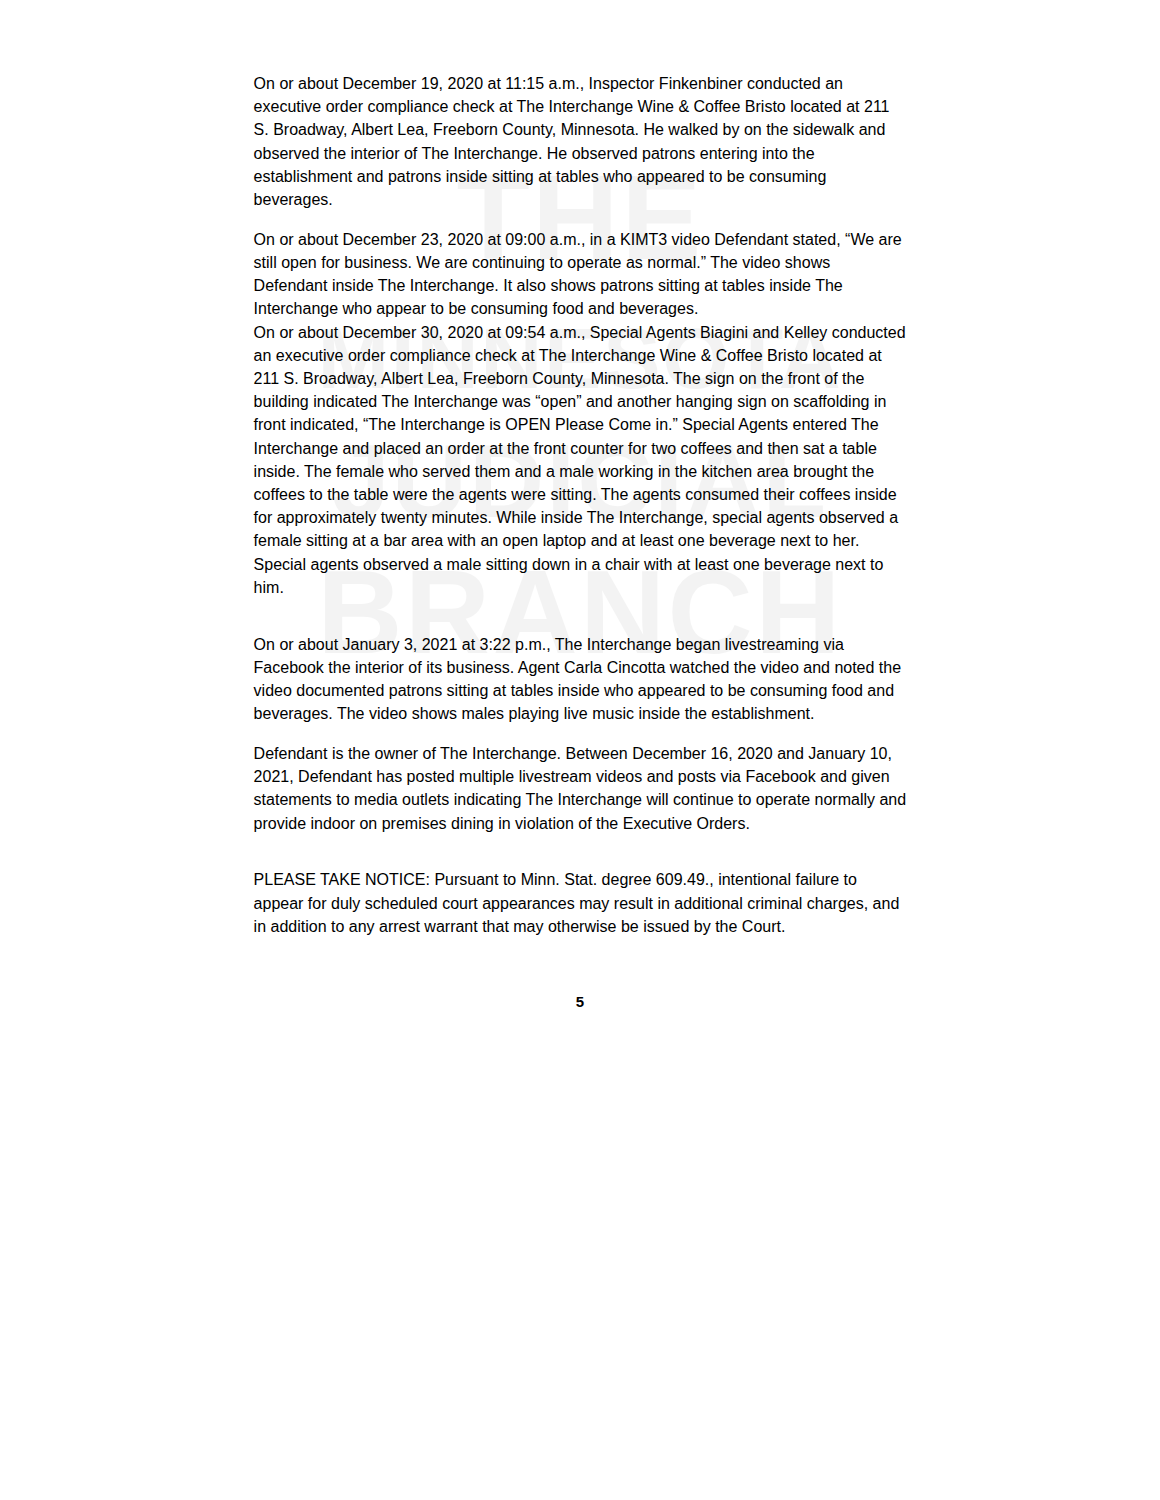THE MINNESOTA JUDICIAL BRANCH
On or about December 19, 2020 at 11:15 a.m., Inspector Finkenbiner conducted an executive order compliance check at The Interchange Wine & Coffee Bristo located at 211 S. Broadway, Albert Lea, Freeborn County, Minnesota. He walked by on the sidewalk and observed the interior of The Interchange. He observed patrons entering into the establishment and patrons inside sitting at tables who appeared to be consuming beverages.
On or about December 23, 2020 at 09:00 a.m., in a KIMT3 video Defendant stated, “We are still open for business. We are continuing to operate as normal.” The video shows Defendant inside The Interchange. It also shows patrons sitting at tables inside The Interchange who appear to be consuming food and beverages.
On or about December 30, 2020 at 09:54 a.m., Special Agents Biagini and Kelley conducted an executive order compliance check at The Interchange Wine & Coffee Bristo located at 211 S. Broadway, Albert Lea, Freeborn County, Minnesota. The sign on the front of the building indicated The Interchange was “open” and another hanging sign on scaffolding in front indicated, “The Interchange is OPEN Please Come in.” Special Agents entered The Interchange and placed an order at the front counter for two coffees and then sat a table inside. The female who served them and a male working in the kitchen area brought the coffees to the table were the agents were sitting. The agents consumed their coffees inside for approximately twenty minutes. While inside The Interchange, special agents observed a female sitting at a bar area with an open laptop and at least one beverage next to her. Special agents observed a male sitting down in a chair with at least one beverage next to him.
On or about January 3, 2021 at 3:22 p.m., The Interchange began livestreaming via Facebook the interior of its business. Agent Carla Cincotta watched the video and noted the video documented patrons sitting at tables inside who appeared to be consuming food and beverages. The video shows males playing live music inside the establishment.
Defendant is the owner of The Interchange. Between December 16, 2020 and January 10, 2021, Defendant has posted multiple livestream videos and posts via Facebook and given statements to media outlets indicating The Interchange will continue to operate normally and provide indoor on premises dining in violation of the Executive Orders.
PLEASE TAKE NOTICE: Pursuant to Minn. Stat. degree 609.49., intentional failure to appear for duly scheduled court appearances may result in additional criminal charges, and in addition to any arrest warrant that may otherwise be issued by the Court.
5